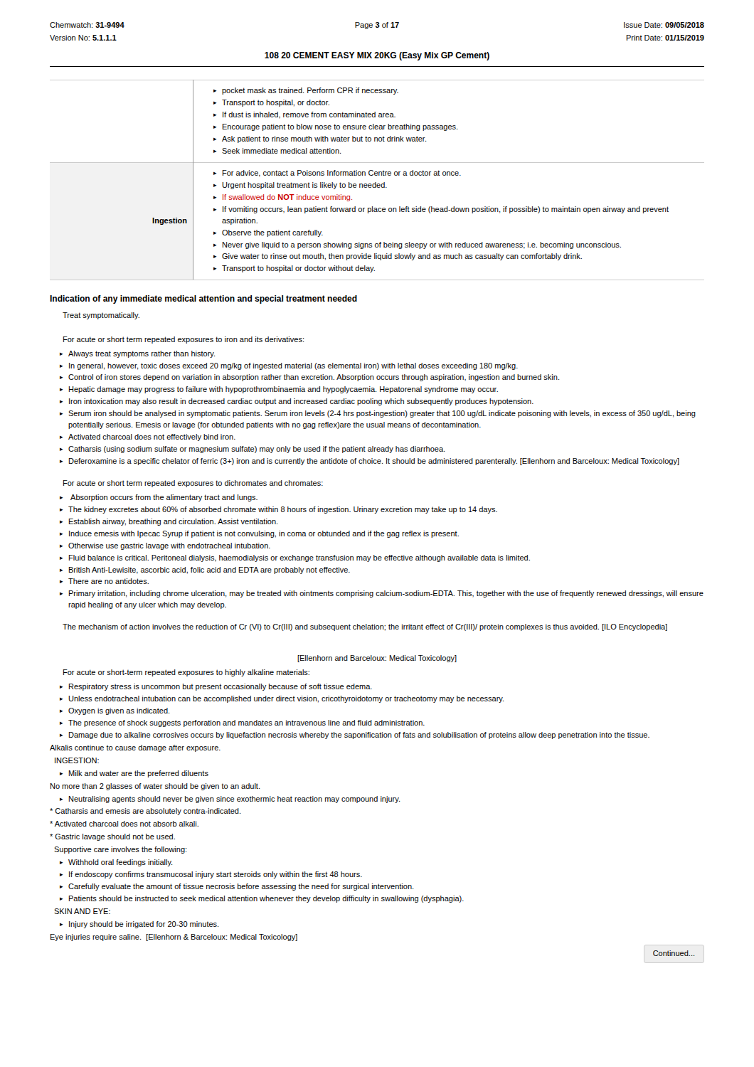| Chemwatch: 31-9494 | Page 3 of 17 | Issue Date: 09/05/2018 |
| Version No: 5.1.1.1 | | Print Date: 01/15/2019 |
108 20 CEMENT EASY MIX 20KG (Easy Mix GP Cement)
| | pocket mask as trained. Perform CPR if necessary. Transport to hospital, or doctor. If dust is inhaled, remove from contaminated area. Encourage patient to blow nose to ensure clear breathing passages. Ask patient to rinse mouth with water but to not drink water. Seek immediate medical attention. |
| Ingestion | For advice, contact a Poisons Information Centre or a doctor at once. Urgent hospital treatment is likely to be needed. If swallowed do NOT induce vomiting. If vomiting occurs, lean patient forward or place on left side (head-down position, if possible) to maintain open airway and prevent aspiration. Observe the patient carefully. Never give liquid to a person showing signs of being sleepy or with reduced awareness; i.e. becoming unconscious. Give water to rinse out mouth, then provide liquid slowly and as much as casualty can comfortably drink. Transport to hospital or doctor without delay. |
Indication of any immediate medical attention and special treatment needed
Treat symptomatically.
For acute or short term repeated exposures to iron and its derivatives:
Always treat symptoms rather than history.
In general, however, toxic doses exceed 20 mg/kg of ingested material (as elemental iron) with lethal doses exceeding 180 mg/kg.
Control of iron stores depend on variation in absorption rather than excretion. Absorption occurs through aspiration, ingestion and burned skin.
Hepatic damage may progress to failure with hypoprothrombinaemia and hypoglycaemia. Hepatorenal syndrome may occur.
Iron intoxication may also result in decreased cardiac output and increased cardiac pooling which subsequently produces hypotension.
Serum iron should be analysed in symptomatic patients. Serum iron levels (2-4 hrs post-ingestion) greater that 100 ug/dL indicate poisoning with levels, in excess of 350 ug/dL, being potentially serious. Emesis or lavage (for obtunded patients with no gag reflex)are the usual means of decontamination.
Activated charcoal does not effectively bind iron.
Catharsis (using sodium sulfate or magnesium sulfate) may only be used if the patient already has diarrhoea.
Deferoxamine is a specific chelator of ferric (3+) iron and is currently the antidote of choice. It should be administered parenterally. [Ellenhorn and Barceloux: Medical Toxicology]
For acute or short term repeated exposures to dichromates and chromates:
Absorption occurs from the alimentary tract and lungs.
The kidney excretes about 60% of absorbed chromate within 8 hours of ingestion. Urinary excretion may take up to 14 days.
Establish airway, breathing and circulation. Assist ventilation.
Induce emesis with Ipecac Syrup if patient is not convulsing, in coma or obtunded and if the gag reflex is present.
Otherwise use gastric lavage with endotracheal intubation.
Fluid balance is critical. Peritoneal dialysis, haemodialysis or exchange transfusion may be effective although available data is limited.
British Anti-Lewisite, ascorbic acid, folic acid and EDTA are probably not effective.
There are no antidotes.
Primary irritation, including chrome ulceration, may be treated with ointments comprising calcium-sodium-EDTA. This, together with the use of frequently renewed dressings, will ensure rapid healing of any ulcer which may develop.
The mechanism of action involves the reduction of Cr (VI) to Cr(III) and subsequent chelation; the irritant effect of Cr(III)/ protein complexes is thus avoided. [ILO Encyclopedia]
[Ellenhorn and Barceloux: Medical Toxicology]
For acute or short-term repeated exposures to highly alkaline materials:
Respiratory stress is uncommon but present occasionally because of soft tissue edema.
Unless endotracheal intubation can be accomplished under direct vision, cricothyroidotomy or tracheotomy may be necessary.
Oxygen is given as indicated.
The presence of shock suggests perforation and mandates an intravenous line and fluid administration.
Damage due to alkaline corrosives occurs by liquefaction necrosis whereby the saponification of fats and solubilisation of proteins allow deep penetration into the tissue.
Alkalis continue to cause damage after exposure.
INGESTION:
Milk and water are the preferred diluents
No more than 2 glasses of water should be given to an adult.
Neutralising agents should never be given since exothermic heat reaction may compound injury.
* Catharsis and emesis are absolutely contra-indicated.
* Activated charcoal does not absorb alkali.
* Gastric lavage should not be used.
Supportive care involves the following:
Withhold oral feedings initially.
If endoscopy confirms transmucosal injury start steroids only within the first 48 hours.
Carefully evaluate the amount of tissue necrosis before assessing the need for surgical intervention.
Patients should be instructed to seek medical attention whenever they develop difficulty in swallowing (dysphagia).
SKIN AND EYE:
Injury should be irrigated for 20-30 minutes.
Eye injuries require saline. [Ellenhorn & Barceloux: Medical Toxicology]
Continued...